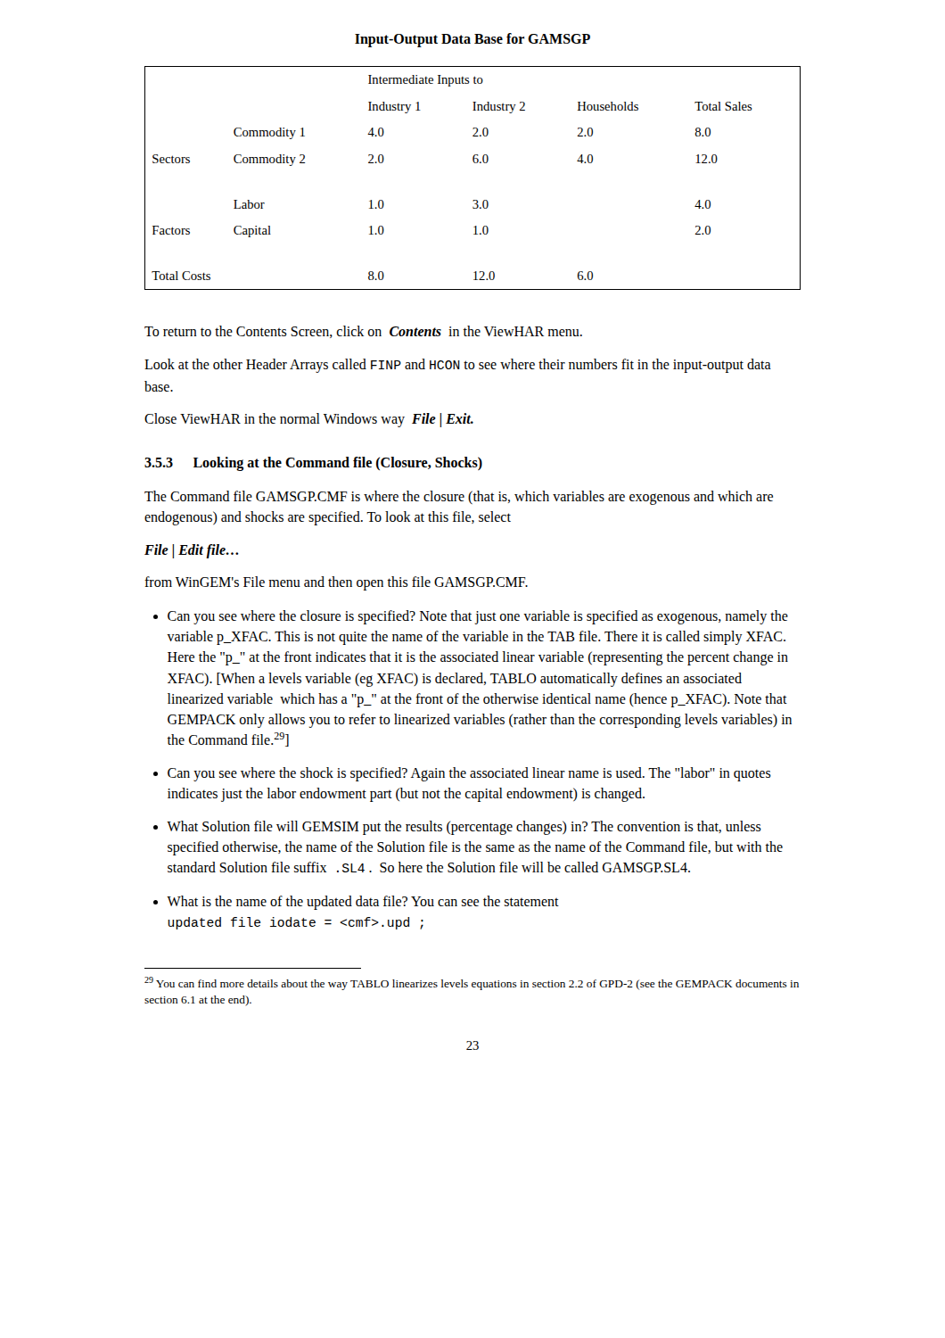Input-Output Data Base for GAMSGP
| | | Intermediate Inputs to | | |
| | | Industry 1 | Industry 2 | Households | Total Sales |
| Sectors | Commodity 1 | 4.0 | 2.0 | 2.0 | 8.0 |
| Commodity 2 | 2.0 | 6.0 | 4.0 | 12.0 |
| Factors | Labor | 1.0 | 3.0 | | 4.0 |
| Capital | 1.0 | 1.0 | | 2.0 |
| Total Costs | 8.0 | 12.0 | 6.0 | |
To return to the Contents Screen, click on Contents in the ViewHAR menu.
Look at the other Header Arrays called FINP and HCON to see where their numbers fit in the input-output data base.
Close ViewHAR in the normal Windows way File | Exit.
3.5.3 Looking at the Command file (Closure, Shocks)
The Command file GAMSGP.CMF is where the closure (that is, which variables are exogenous and which are endogenous) and shocks are specified. To look at this file, select
File | Edit file…
from WinGEM's File menu and then open this file GAMSGP.CMF.
Can you see where the closure is specified? Note that just one variable is specified as exogenous, namely the variable p_XFAC. This is not quite the name of the variable in the TAB file. There it is called simply XFAC. Here the "p_" at the front indicates that it is the associated linear variable (representing the percent change in XFAC). [When a levels variable (eg XFAC) is declared, TABLO automatically defines an associated linearized variable which has a "p_" at the front of the otherwise identical name (hence p_XFAC). Note that GEMPACK only allows you to refer to linearized variables (rather than the corresponding levels variables) in the Command file.29]
Can you see where the shock is specified? Again the associated linear name is used. The "labor" in quotes indicates just the labor endowment part (but not the capital endowment) is changed.
What Solution file will GEMSIM put the results (percentage changes) in? The convention is that, unless specified otherwise, the name of the Solution file is the same as the name of the Command file, but with the standard Solution file suffix .SL4 . So here the Solution file will be called GAMSGP.SL4.
What is the name of the updated data file? You can see the statement
updated file iodate = <cmf>.upd ;
29 You can find more details about the way TABLO linearizes levels equations in section 2.2 of GPD-2 (see the GEMPACK documents in section 6.1 at the end).
23